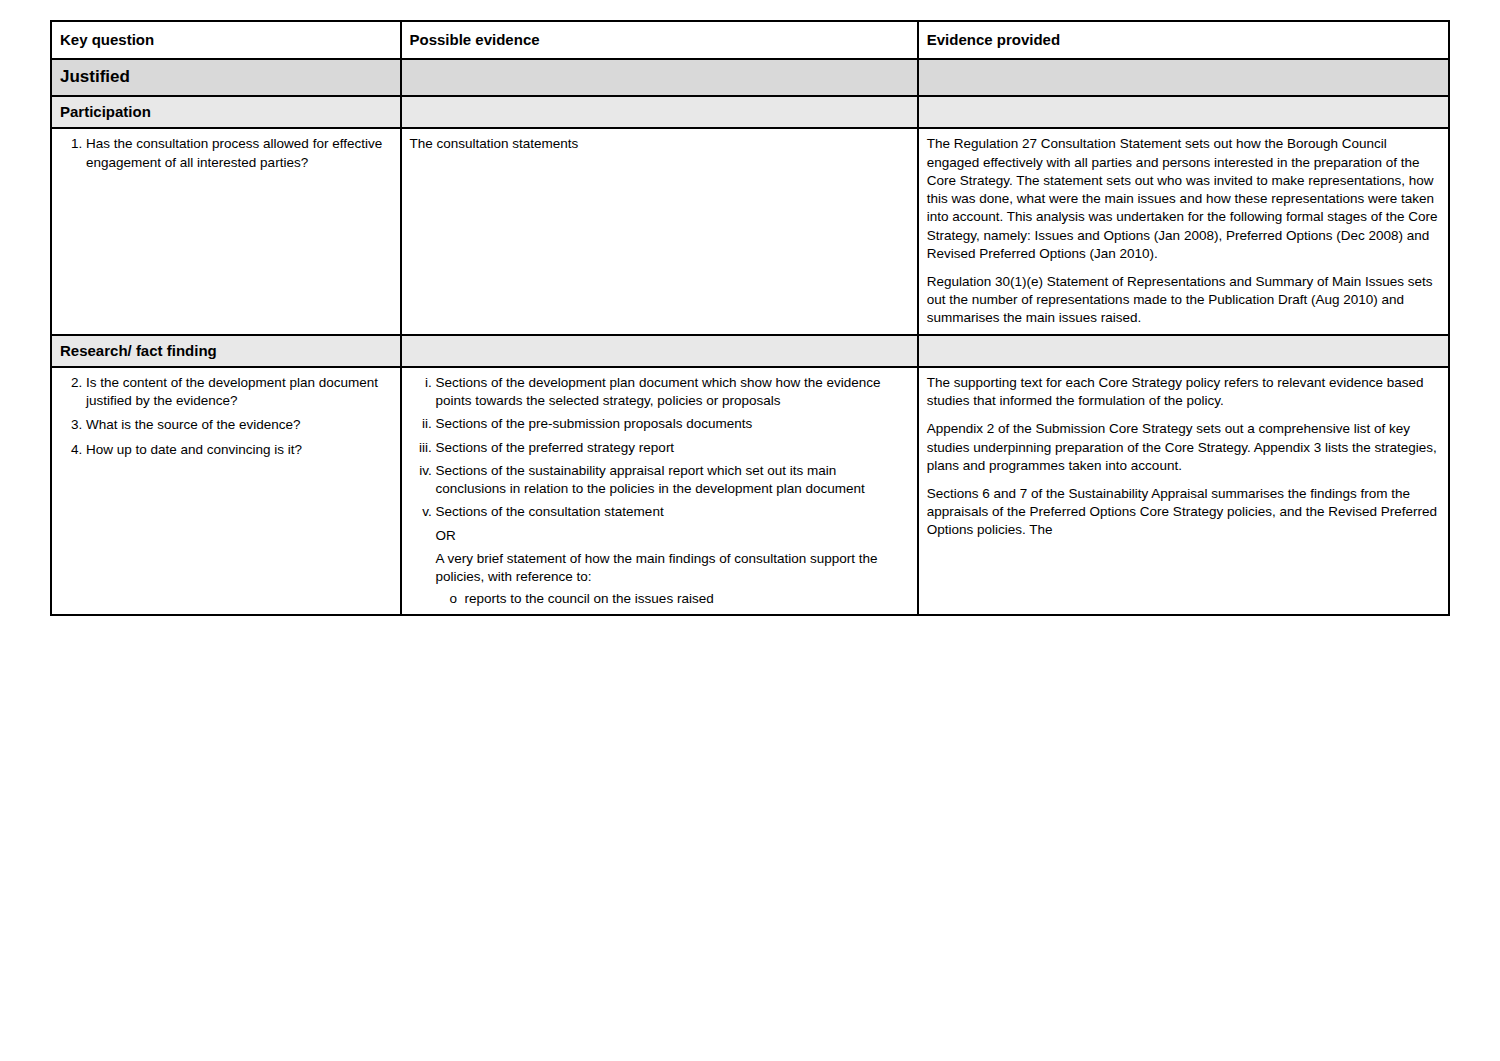| Key question | Possible evidence | Evidence provided |
| --- | --- | --- |
| Justified | | |
| Participation | | |
| Has the consultation process allowed for effective engagement of all interested parties? | The consultation statements | The Regulation 27 Consultation Statement sets out how the Borough Council engaged effectively with all parties and persons interested in the preparation of the Core Strategy. The statement sets out who was invited to make representations, how this was done, what were the main issues and how these representations were taken into account. This analysis was undertaken for the following formal stages of the Core Strategy, namely: Issues and Options (Jan 2008), Preferred Options (Dec 2008) and Revised Preferred Options (Jan 2010). Regulation 30(1)(e) Statement of Representations and Summary of Main Issues sets out the number of representations made to the Publication Draft (Aug 2010) and summarises the main issues raised. |
| Research/ fact finding | | |
| Is the content of the development plan document justified by the evidence? What is the source of the evidence? How up to date and convincing is it? | Sections of the development plan document which show how the evidence points towards the selected strategy, policies or proposals Sections of the pre-submission proposals documents Sections of the preferred strategy report Sections of the sustainability appraisal report which set out its main conclusions in relation to the policies in the development plan document Sections of the consultation statement OR A very brief statement of how the main findings of consultation support the policies, with reference to: reports to the council on the issues raised | The supporting text for each Core Strategy policy refers to relevant evidence based studies that informed the formulation of the policy. Appendix 2 of the Submission Core Strategy sets out a comprehensive list of key studies underpinning preparation of the Core Strategy. Appendix 3 lists the strategies, plans and programmes taken into account. Sections 6 and 7 of the Sustainability Appraisal summarises the findings from the appraisals of the Preferred Options Core Strategy policies, and the Revised Preferred Options policies. The |